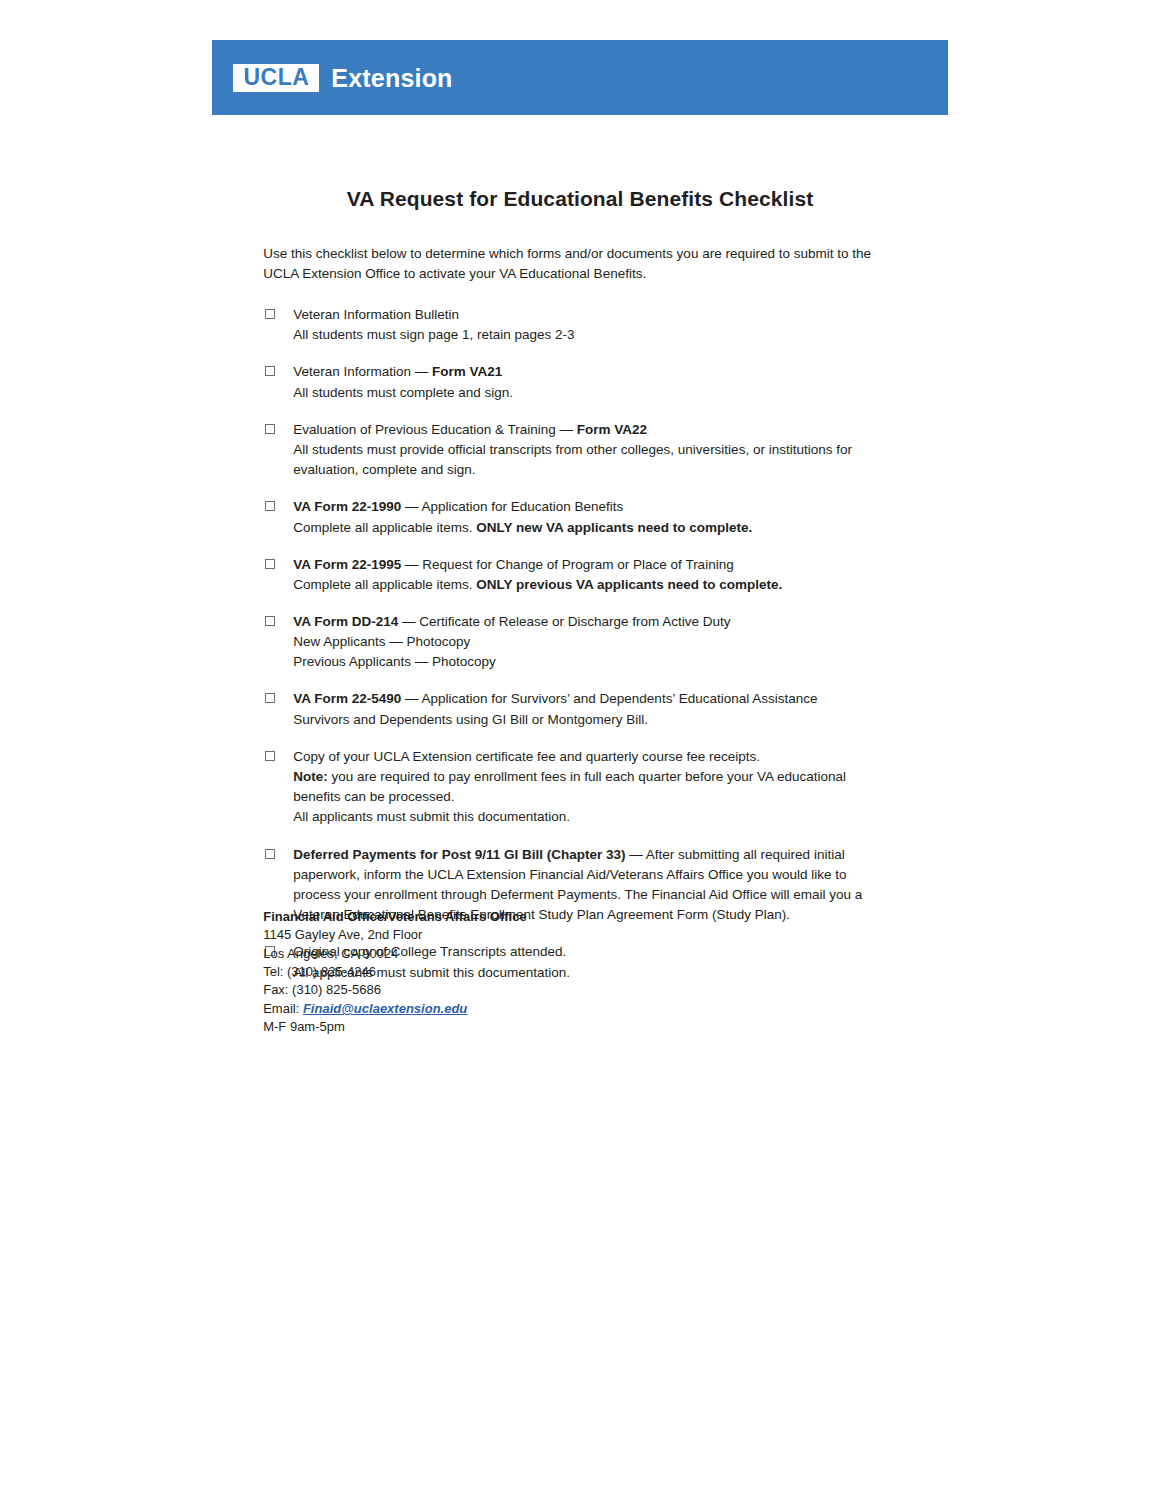UCLA Extension
VA Request for Educational Benefits Checklist
Use this checklist below to determine which forms and/or documents you are required to submit to the UCLA Extension Office to activate your VA Educational Benefits.
Veteran Information Bulletin
All students must sign page 1, retain pages 2-3
Veteran Information — Form VA21
All students must complete and sign.
Evaluation of Previous Education & Training — Form VA22
All students must provide official transcripts from other colleges, universities, or institutions for evaluation, complete and sign.
VA Form 22-1990 — Application for Education Benefits
Complete all applicable items. ONLY new VA applicants need to complete.
VA Form 22-1995 — Request for Change of Program or Place of Training
Complete all applicable items. ONLY previous VA applicants need to complete.
VA Form DD-214 — Certificate of Release or Discharge from Active Duty
New Applicants — Photocopy
Previous Applicants — Photocopy
VA Form 22-5490 — Application for Survivors’ and Dependents’ Educational Assistance
Survivors and Dependents using GI Bill or Montgomery Bill.
Copy of your UCLA Extension certificate fee and quarterly course fee receipts.
Note: you are required to pay enrollment fees in full each quarter before your VA educational benefits can be processed.
All applicants must submit this documentation.
Deferred Payments for Post 9/11 GI Bill (Chapter 33) — After submitting all required initial paperwork, inform the UCLA Extension Financial Aid/Veterans Affairs Office you would like to process your enrollment through Deferment Payments. The Financial Aid Office will email you a Veteran Educational Benefits Enrollment Study Plan Agreement Form (Study Plan).
Original copy of College Transcripts attended.
All applicants must submit this documentation.
Financial Aid Office/Veterans Affairs Office
1145 Gayley Ave, 2nd Floor
Los Angeles, CA 90024
Tel: (310) 825-4246
Fax: (310) 825-5686
Email: Finaid@uclaextension.edu
M-F 9am-5pm